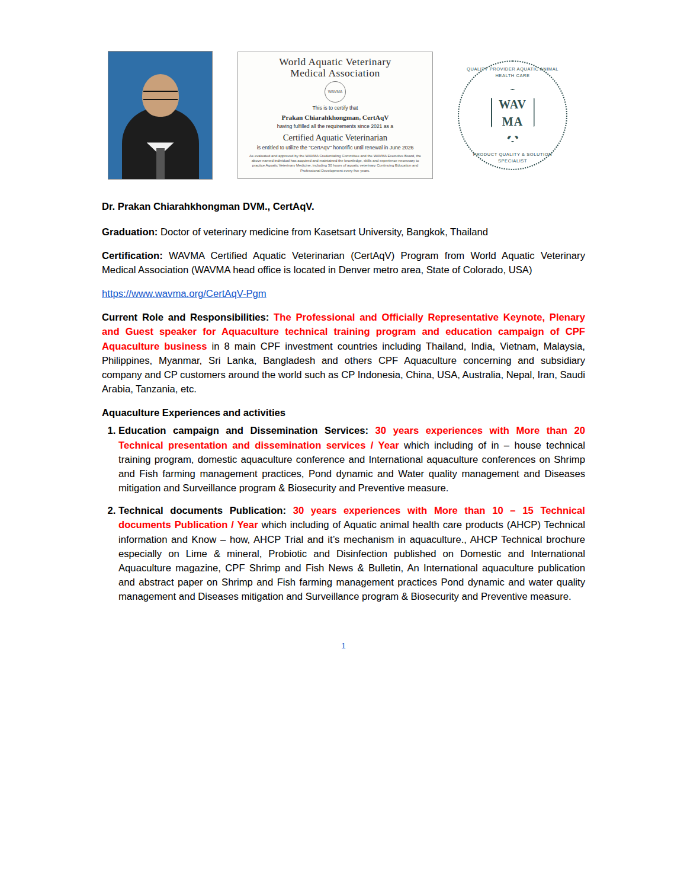World Aquatic Veterinary
Medical Association
WAVMA
This is to certify that
Prakan Chiarahkhongman, CertAqV
having fulfilled all the requirements since 2021 as a
Certified Aquatic Veterinarian
is entitled to utilize the "CertAqV" honorific until renewal in June 2026
As evaluated and approved by the WAVMA Credentialing Committee and the WAVMA Executive Board, the above named individual has acquired and maintained the knowledge, skills and experience necessary to practice Aquatic Veterinary Medicine, including 30 hours of aquatic veterinary Continuing Education and Professional Development every five years.
Stephen A. Smith Stephen Reichley, DVM, PhD, DACVPM
WAVMA President
Certificate Date: June 17, 2021
Quality Provider Aquatic Animal Health Care Product Quality & Solution Specialist
WAV
MA
❮❯
Dr. Prakan Chiarahkhongman DVM., CertAqV.
Graduation: Doctor of veterinary medicine from Kasetsart University, Bangkok, Thailand
Certification: WAVMA Certified Aquatic Veterinarian (CertAqV) Program from World Aquatic Veterinary Medical Association (WAVMA head office is located in Denver metro area, State of Colorado, USA)
https://www.wavma.org/CertAqV-Pgm
Current Role and Responsibilities: The Professional and Officially Representative Keynote, Plenary and Guest speaker for Aquaculture technical training program and education campaign of CPF Aquaculture business in 8 main CPF investment countries including Thailand, India, Vietnam, Malaysia, Philippines, Myanmar, Sri Lanka, Bangladesh and others CPF Aquaculture concerning and subsidiary company and CP customers around the world such as CP Indonesia, China, USA, Australia, Nepal, Iran, Saudi Arabia, Tanzania, etc.
Aquaculture Experiences and activities
Education campaign and Dissemination Services: 30 years experiences with More than 20 Technical presentation and dissemination services / Year which including of in – house technical training program, domestic aquaculture conference and International aquaculture conferences on Shrimp and Fish farming management practices, Pond dynamic and Water quality management and Diseases mitigation and Surveillance program & Biosecurity and Preventive measure.
Technical documents Publication: 30 years experiences with More than 10 – 15 Technical documents Publication / Year which including of Aquatic animal health care products (AHCP) Technical information and Know – how, AHCP Trial and it’s mechanism in aquaculture., AHCP Technical brochure especially on Lime & mineral, Probiotic and Disinfection published on Domestic and International Aquaculture magazine, CPF Shrimp and Fish News & Bulletin, An International aquaculture publication and abstract paper on Shrimp and Fish farming management practices Pond dynamic and water quality management and Diseases mitigation and Surveillance program & Biosecurity and Preventive measure.
1